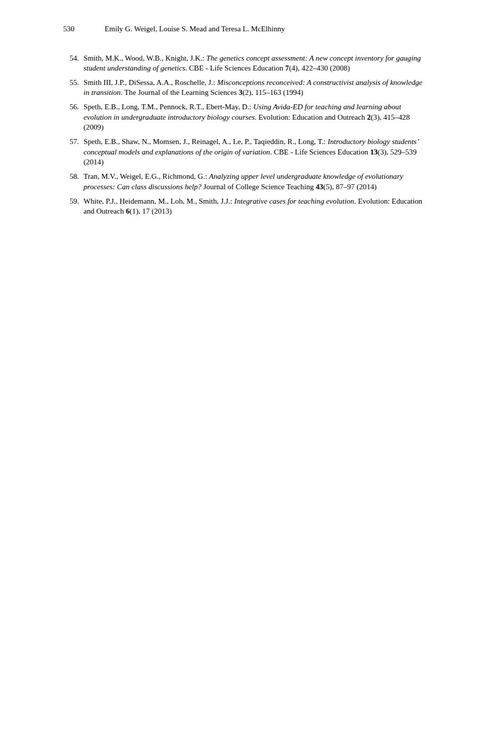530 Emily G. Weigel, Louise S. Mead and Teresa L. McElhinny
54. Smith, M.K., Wood, W.B., Knight, J.K.: The genetics concept assessment: A new concept inventory for gauging student understanding of genetics. CBE - Life Sciences Education 7(4), 422–430 (2008)
55. Smith III, J.P., DiSessa, A.A., Roschelle, J.: Misconceptions reconceived: A constructivist analysis of knowledge in transition. The Journal of the Learning Sciences 3(2), 115–163 (1994)
56. Speth, E.B., Long, T.M., Pennock, R.T., Ebert-May, D.: Using Avida-ED for teaching and learning about evolution in undergraduate introductory biology courses. Evolution: Education and Outreach 2(3), 415–428 (2009)
57. Speth, E.B., Shaw, N., Momsen, J., Reinagel, A., Le, P., Taqieddin, R., Long, T.: Introductory biology students’ conceptual models and explanations of the origin of variation. CBE - Life Sciences Education 13(3), 529–539 (2014)
58. Tran, M.V., Weigel, E.G., Richmond, G.: Analyzing upper level undergraduate knowledge of evolutionary processes: Can class discussions help? Journal of College Science Teaching 43(5), 87–97 (2014)
59. White, P.J., Heidemann, M., Loh, M., Smith, J.J.: Integrative cases for teaching evolution. Evolution: Education and Outreach 6(1), 17 (2013)